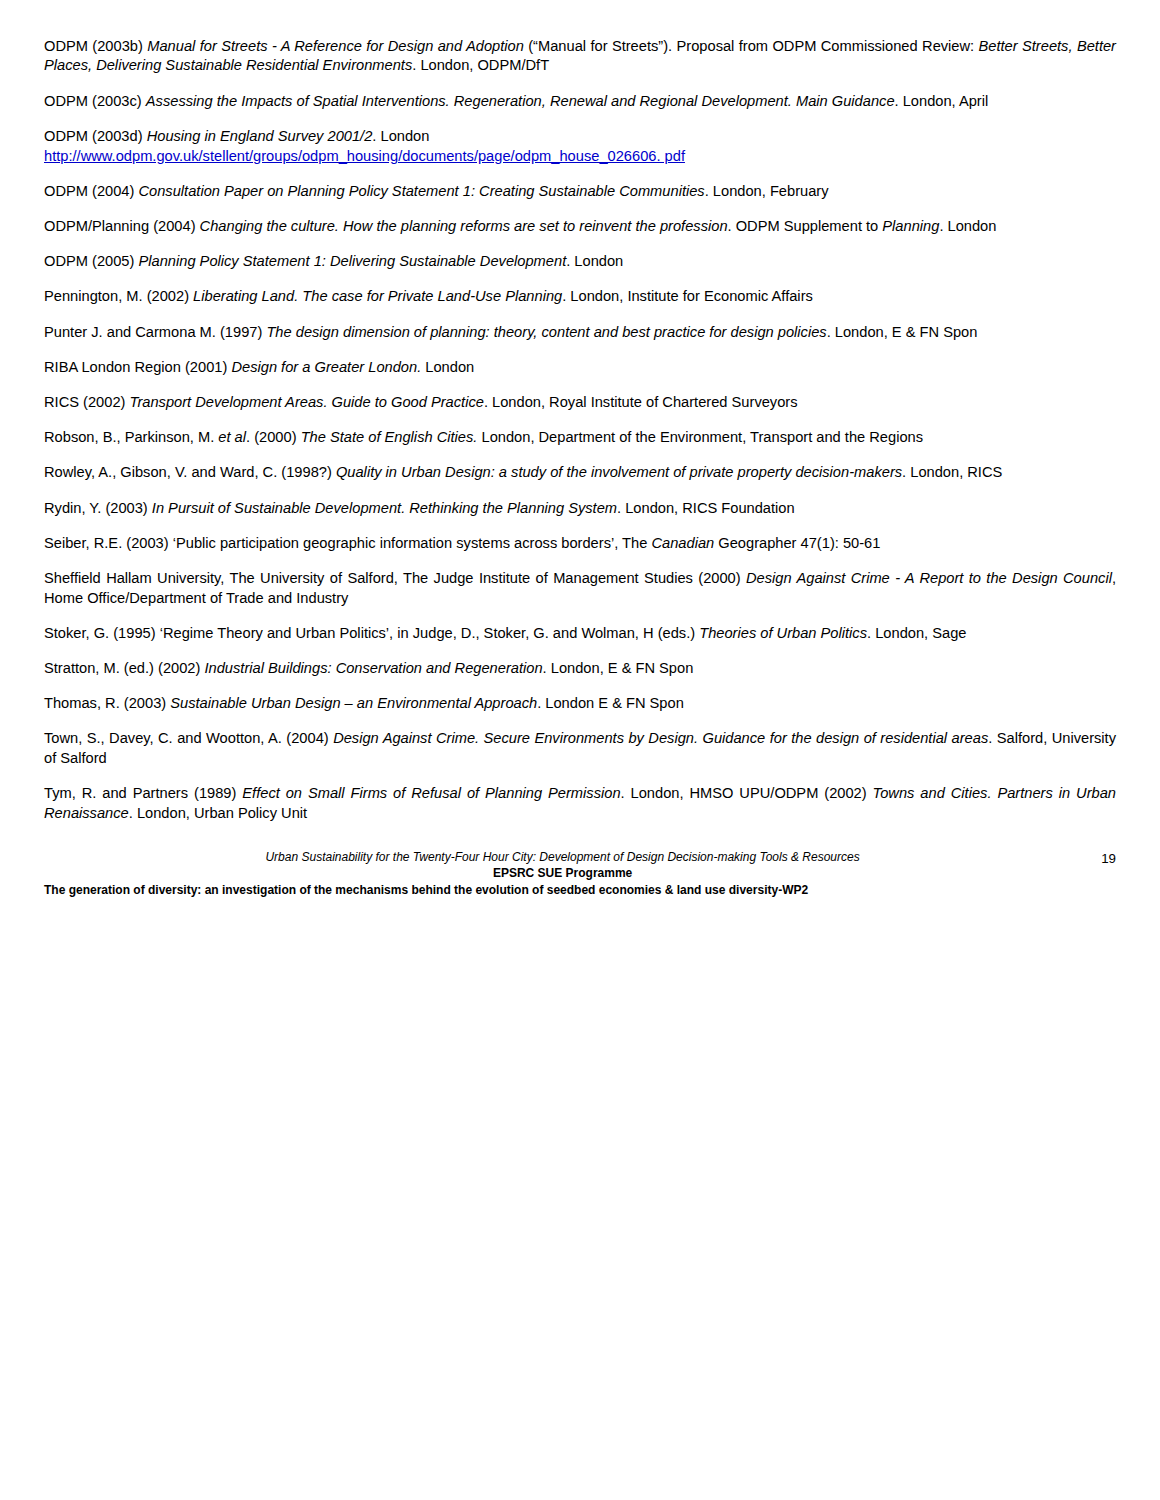ODPM (2003b) Manual for Streets - A Reference for Design and Adoption (“Manual for Streets”). Proposal from ODPM Commissioned Review: Better Streets, Better Places, Delivering Sustainable Residential Environments. London, ODPM/DfT
ODPM (2003c) Assessing the Impacts of Spatial Interventions. Regeneration, Renewal and Regional Development. Main Guidance. London, April
ODPM (2003d) Housing in England Survey 2001/2. London
http://www.odpm.gov.uk/stellent/groups/odpm_housing/documents/page/odpm_house_026606. pdf
ODPM (2004) Consultation Paper on Planning Policy Statement 1: Creating Sustainable Communities. London, February
ODPM/Planning (2004) Changing the culture. How the planning reforms are set to reinvent the profession. ODPM Supplement to Planning. London
ODPM (2005) Planning Policy Statement 1: Delivering Sustainable Development. London
Pennington, M. (2002) Liberating Land. The case for Private Land-Use Planning. London, Institute for Economic Affairs
Punter J. and Carmona M. (1997) The design dimension of planning: theory, content and best practice for design policies. London, E & FN Spon
RIBA London Region (2001) Design for a Greater London. London
RICS (2002) Transport Development Areas. Guide to Good Practice. London, Royal Institute of Chartered Surveyors
Robson, B., Parkinson, M. et al. (2000) The State of English Cities. London, Department of the Environment, Transport and the Regions
Rowley, A., Gibson, V. and Ward, C. (1998?) Quality in Urban Design: a study of the involvement of private property decision-makers. London, RICS
Rydin, Y. (2003) In Pursuit of Sustainable Development. Rethinking the Planning System. London, RICS Foundation
Seiber, R.E. (2003) ‘Public participation geographic information systems across borders’, The Canadian Geographer 47(1): 50-61
Sheffield Hallam University, The University of Salford, The Judge Institute of Management Studies (2000) Design Against Crime - A Report to the Design Council, Home Office/Department of Trade and Industry
Stoker, G. (1995) ‘Regime Theory and Urban Politics’, in Judge, D., Stoker, G. and Wolman, H (eds.) Theories of Urban Politics. London, Sage
Stratton, M. (ed.) (2002) Industrial Buildings: Conservation and Regeneration. London, E & FN Spon
Thomas, R. (2003) Sustainable Urban Design – an Environmental Approach. London E & FN Spon
Town, S., Davey, C. and Wootton, A. (2004) Design Against Crime. Secure Environments by Design. Guidance for the design of residential areas. Salford, University of Salford
Tym, R. and Partners (1989) Effect on Small Firms of Refusal of Planning Permission. London, HMSO UPU/ODPM (2002) Towns and Cities. Partners in Urban Renaissance. London, Urban Policy Unit
Urban Sustainability for the Twenty-Four Hour City: Development of Design Decision-making Tools & Resources
EPSRC SUE Programme
19
The generation of diversity: an investigation of the mechanisms behind the evolution of seedbed economies & land use diversity-WP2